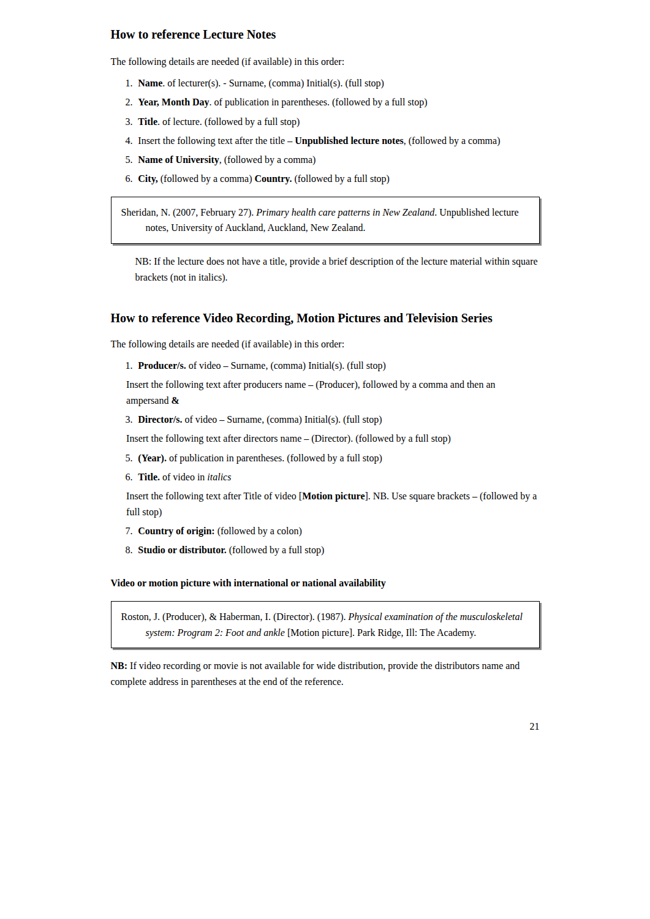How to reference Lecture Notes
The following details are needed (if available) in this order:
Name. of lecturer(s). - Surname, (comma) Initial(s). (full stop)
Year, Month Day. of publication in parentheses. (followed by a full stop)
Title. of lecture. (followed by a full stop)
Insert the following text after the title – Unpublished lecture notes, (followed by a comma)
Name of University, (followed by a comma)
City, (followed by a comma) Country. (followed by a full stop)
Sheridan, N. (2007, February 27). Primary health care patterns in New Zealand. Unpublished lecture notes, University of Auckland, Auckland, New Zealand.
NB: If the lecture does not have a title, provide a brief description of the lecture material within square brackets (not in italics).
How to reference Video Recording, Motion Pictures and Television Series
The following details are needed (if available) in this order:
Producer/s. of video – Surname, (comma) Initial(s). (full stop)
Insert the following text after producers name – (Producer), followed by a comma and then an ampersand &
Director/s. of video – Surname, (comma) Initial(s). (full stop)
Insert the following text after directors name – (Director). (followed by a full stop)
(Year). of publication in parentheses. (followed by a full stop)
Title. of video in italics
Insert the following text after Title of video [Motion picture]. NB. Use square brackets – (followed by a full stop)
Country of origin: (followed by a colon)
Studio or distributor. (followed by a full stop)
Video or motion picture with international or national availability
Roston, J. (Producer), & Haberman, I. (Director). (1987). Physical examination of the musculoskeletal system: Program 2: Foot and ankle [Motion picture]. Park Ridge, Ill: The Academy.
NB: If video recording or movie is not available for wide distribution, provide the distributors name and complete address in parentheses at the end of the reference.
21